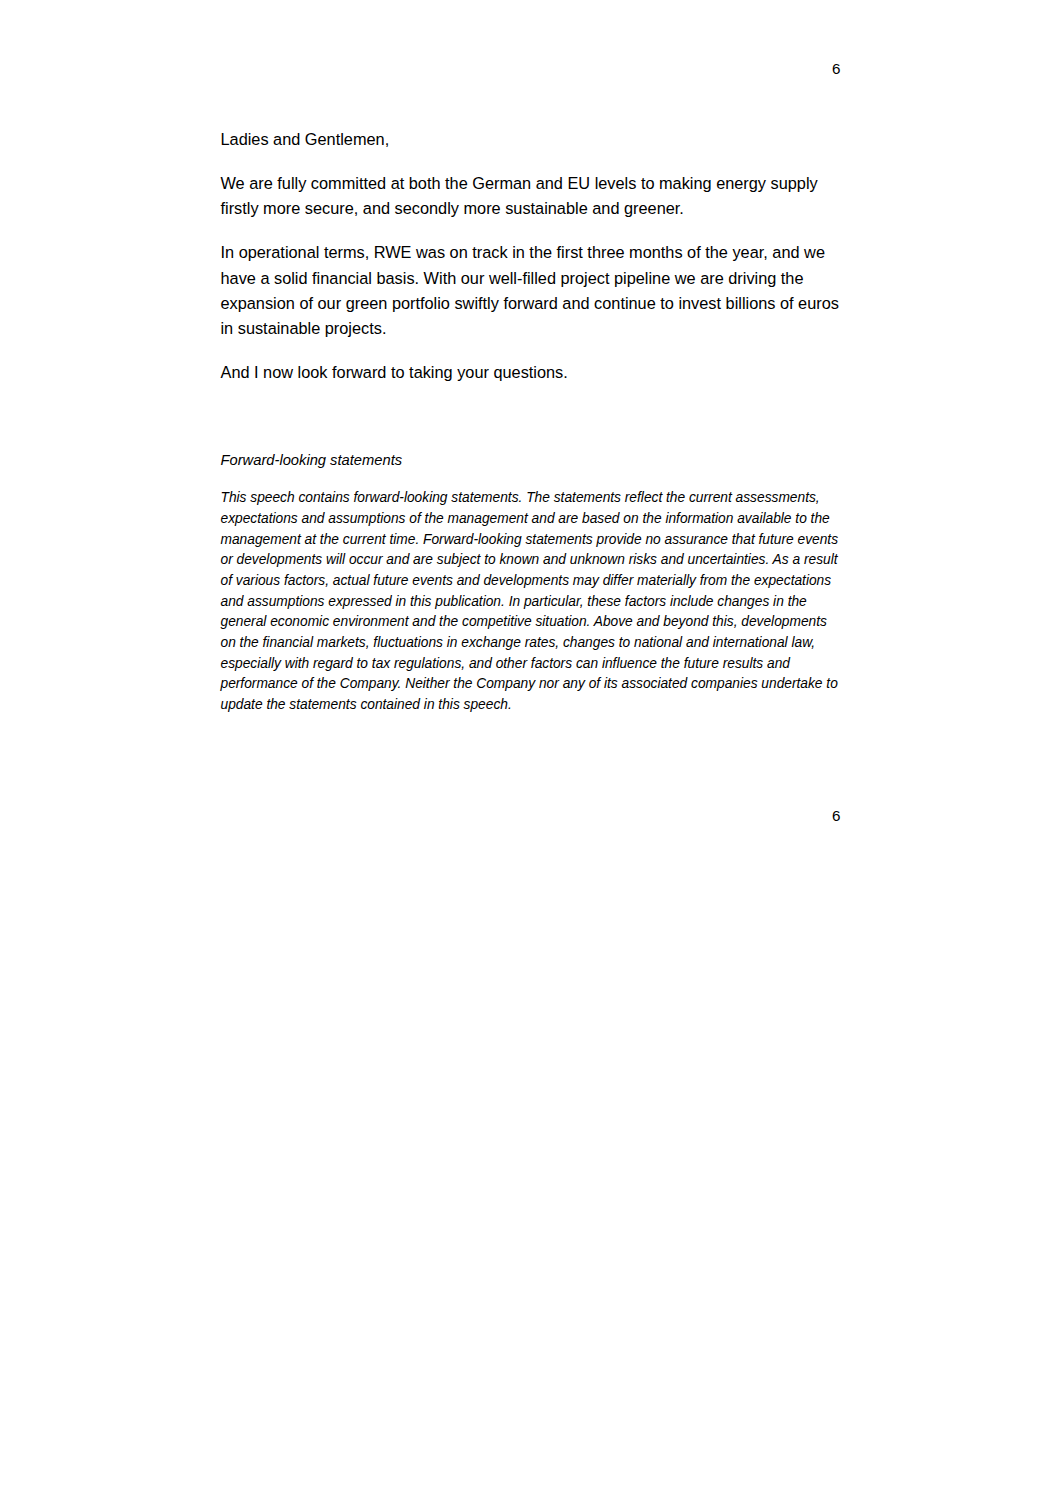6
Ladies and Gentlemen,
We are fully committed at both the German and EU levels to making energy supply firstly more secure, and secondly more sustainable and greener.
In operational terms, RWE was on track in the first three months of the year, and we have a solid financial basis. With our well-filled project pipeline we are driving the expansion of our green portfolio swiftly forward and continue to invest billions of euros in sustainable projects.
And I now look forward to taking your questions.
Forward-looking statements
This speech contains forward-looking statements. The statements reflect the current assessments, expectations and assumptions of the management and are based on the information available to the management at the current time. Forward-looking statements provide no assurance that future events or developments will occur and are subject to known and unknown risks and uncertainties. As a result of various factors, actual future events and developments may differ materially from the expectations and assumptions expressed in this publication. In particular, these factors include changes in the general economic environment and the competitive situation. Above and beyond this, developments on the financial markets, fluctuations in exchange rates, changes to national and international law, especially with regard to tax regulations, and other factors can influence the future results and performance of the Company. Neither the Company nor any of its associated companies undertake to update the statements contained in this speech.
6